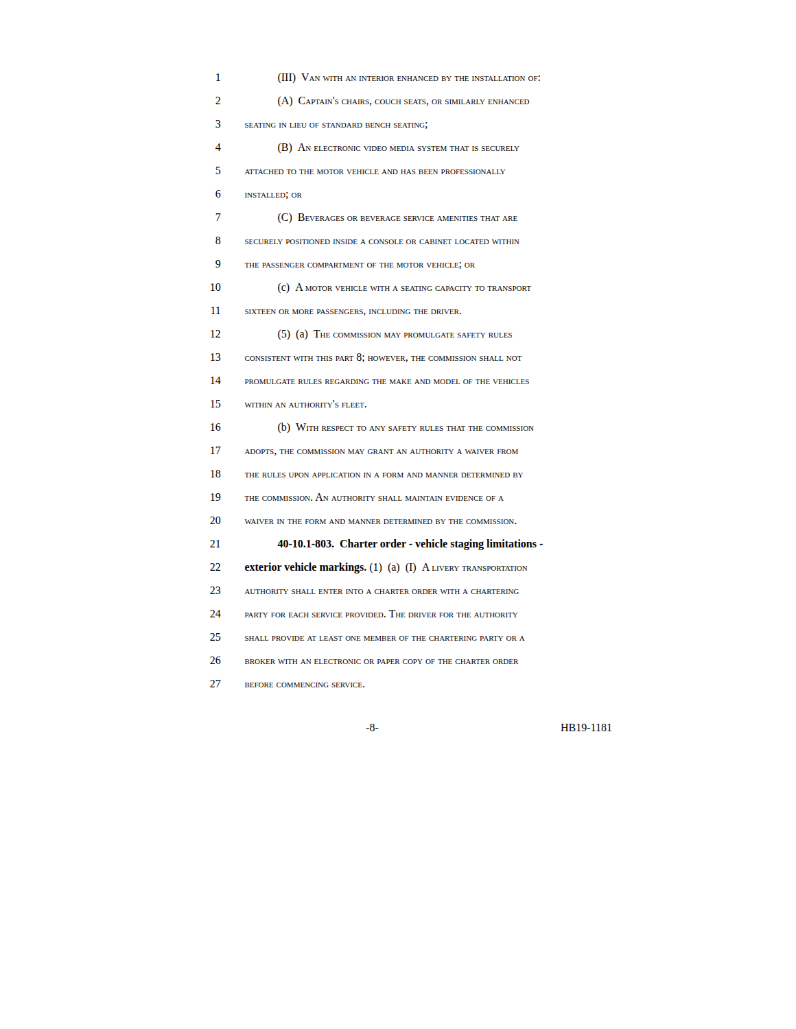| 1 | (III) Van with an interior enhanced by the installation of: |
| 2 | (A) Captain's chairs, couch seats, or similarly enhanced |
| 3 | seating in lieu of standard bench seating; |
| 4 | (B) An electronic video media system that is securely |
| 5 | attached to the motor vehicle and has been professionally |
| 6 | installed; or |
| 7 | (C) Beverages or beverage service amenities that are |
| 8 | securely positioned inside a console or cabinet located within |
| 9 | the passenger compartment of the motor vehicle; or |
| 10 | (c) A motor vehicle with a seating capacity to transport |
| 11 | sixteen or more passengers, including the driver. |
| 12 | (5) (a) The commission may promulgate safety rules |
| 13 | consistent with this part 8; however, the commission shall not |
| 14 | promulgate rules regarding the make and model of the vehicles |
| 15 | within an authority's fleet. |
| 16 | (b) With respect to any safety rules that the commission |
| 17 | adopts, the commission may grant an authority a waiver from |
| 18 | the rules upon application in a form and manner determined by |
| 19 | the commission. An authority shall maintain evidence of a |
| 20 | waiver in the form and manner determined by the commission. |
| 21 | 40-10.1-803. Charter order - vehicle staging limitations - |
| 22 | exterior vehicle markings. (1) (a) (I) A livery transportation |
| 23 | authority shall enter into a charter order with a chartering |
| 24 | party for each service provided. The driver for the authority |
| 25 | shall provide at least one member of the chartering party or a |
| 26 | broker with an electronic or paper copy of the charter order |
| 27 | before commencing service. |
-8-
HB19-1181